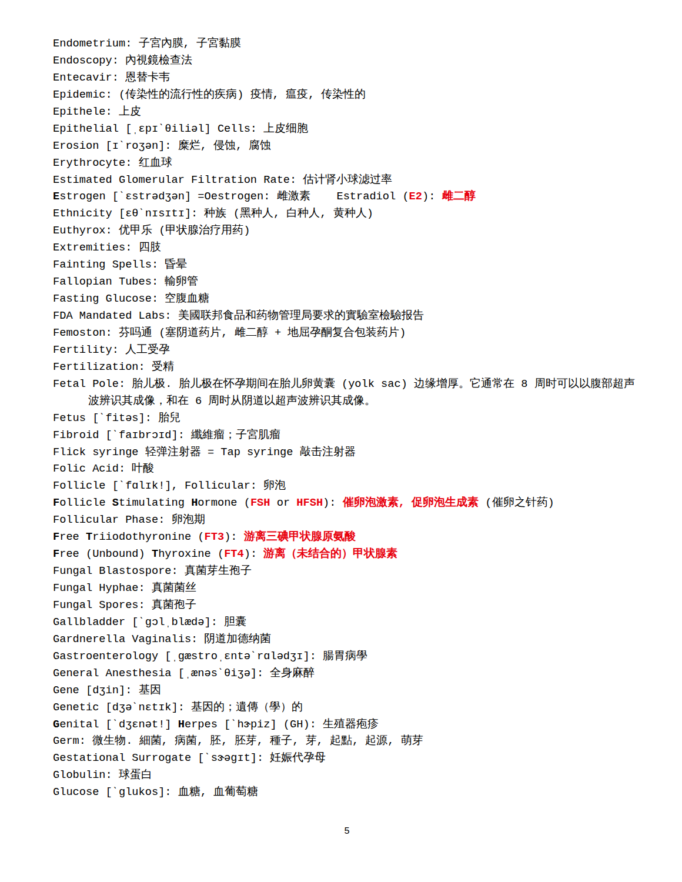Endometrium: 子宮內膜, 子宮黏膜
Endoscopy: 內視鏡檢查法
Entecavir: 恩替卡韦
Epidemic: (传染性的流行性的疾病) 疫情, 瘟疫, 传染性的
Epithele: 上皮
Epithelial [ˌɛpɪˋθiliəl] Cells: 上皮细胞
Erosion [ɪˋroʒən]: 糜烂, 侵蚀, 腐蚀
Erythrocyte: 红血球
Estimated Glomerular Filtration Rate: 估计肾小球滤过率
Estrogen [ˋɛstrədʒən] =Oestrogen: 雌激素 Estradiol (E2): 雌二醇
Ethnicity [ɛθˋnɪsɪtɪ]: 种族 (黑种人, 白种人, 黄种人)
Euthyrox: 优甲乐 (甲状腺治疗用药)
Extremities: 四肢
Fainting Spells: 昏晕
Fallopian Tubes: 輸卵管
Fasting Glucose: 空腹血糖
FDA Mandated Labs: 美國联邦食品和药物管理局要求的實驗室檢驗报告
Femoston: 芬吗通 (塞阴道药片, 雌二醇 + 地屈孕酮复合包装药片)
Fertility: 人工受孕
Fertilization: 受精
Fetal Pole: 胎儿极. 胎儿极在怀孕期间在胎儿卵黄囊 (yolk sac) 边缘增厚。它通常在 8 周时可以以腹部超声波辨识其成像，和在 6 周时从阴道以超声波辨识其成像。
Fetus [ˋfitəs]: 胎兒
Fibroid [ˋfaɪbrɔɪd]: 纖維瘤；子宮肌瘤
Flick syringe 轻弹注射器 = Tap syringe 敲击注射器
Folic Acid: 叶酸
Follicle [ˋfɑlɪk!], Follicular: 卵泡
Follicle Stimulating Hormone (FSH or HFSH): 催卵泡激素, 促卵泡生成素 (催卵之针药)
Follicular Phase: 卵泡期
Free Triiodothyronine (FT3): 游离三碘甲状腺原氨酸
Free (Unbound) Thyroxine (FT4): 游离（未结合的）甲状腺素
Fungal Blastospore: 真菌芽生孢子
Fungal Hyphae: 真菌菌丝
Fungal Spores: 真菌孢子
Gallbladder [ˋgɔlˌblædə]: 胆囊
Gardnerella Vaginalis: 阴道加德纳菌
Gastroenterology [ˌgæstroˌɛntəˋrɑlədʒɪ]: 腸胃病學
General Anesthesia [ˌænəsˋθiʒə]: 全身麻醉
Gene [dʒin]: 基因
Genetic [dʒəˋnɛtɪk]: 基因的；遺傳（學）的
Genital [ˋdʒɛnət!] Herpes [ˋhɝpiz] (GH): 生殖器疱疹
Germ: 微生物. 細菌, 病菌, 胚, 胚芽, 種子, 芽, 起點, 起源, 萌芽
Gestational Surrogate [ˋsɝəgɪt]: 妊娠代孕母
Globulin: 球蛋白
Glucose [ˋglukos]: 血糖, 血葡萄糖
5